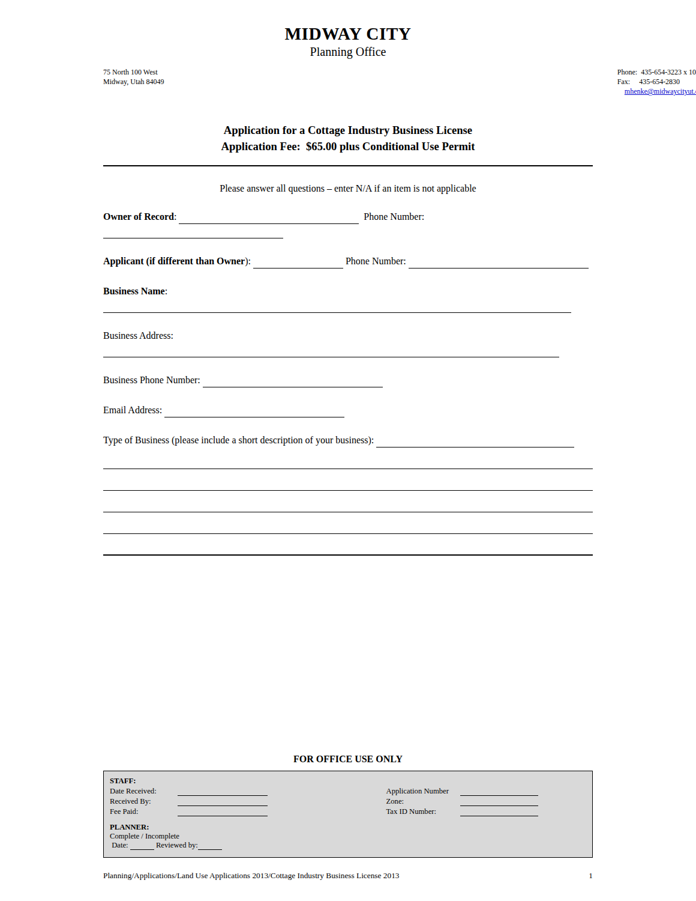MIDWAY CITY
Planning Office
| 75 North 100 West | Phone: 435-654-3223 x 105 |
| Midway, Utah 84049 | Fax: 435-654-2830 |
| | mhenke@midwaycityut.org |
Application for a Cottage Industry Business License
Application Fee: $65.00 plus Conditional Use Permit
Please answer all questions – enter N/A if an item is not applicable
Owner of Record: Phone Number:
Applicant (if different than Owner): Phone Number:
Business Name:
Business Address:
Business Phone Number:
Email Address:
Type of Business (please include a short description of your business):
FOR OFFICE USE ONLY
| STAFF: | |
| Date Received: | Application Number |
| Received By: | Zone: |
| Fee Paid: | Tax ID Number: |
PLANNER:
Complete / Incomplete
Date: Reviewed by:
Planning/Applications/Land Use Applications 2013/Cottage Industry Business License 2013
1